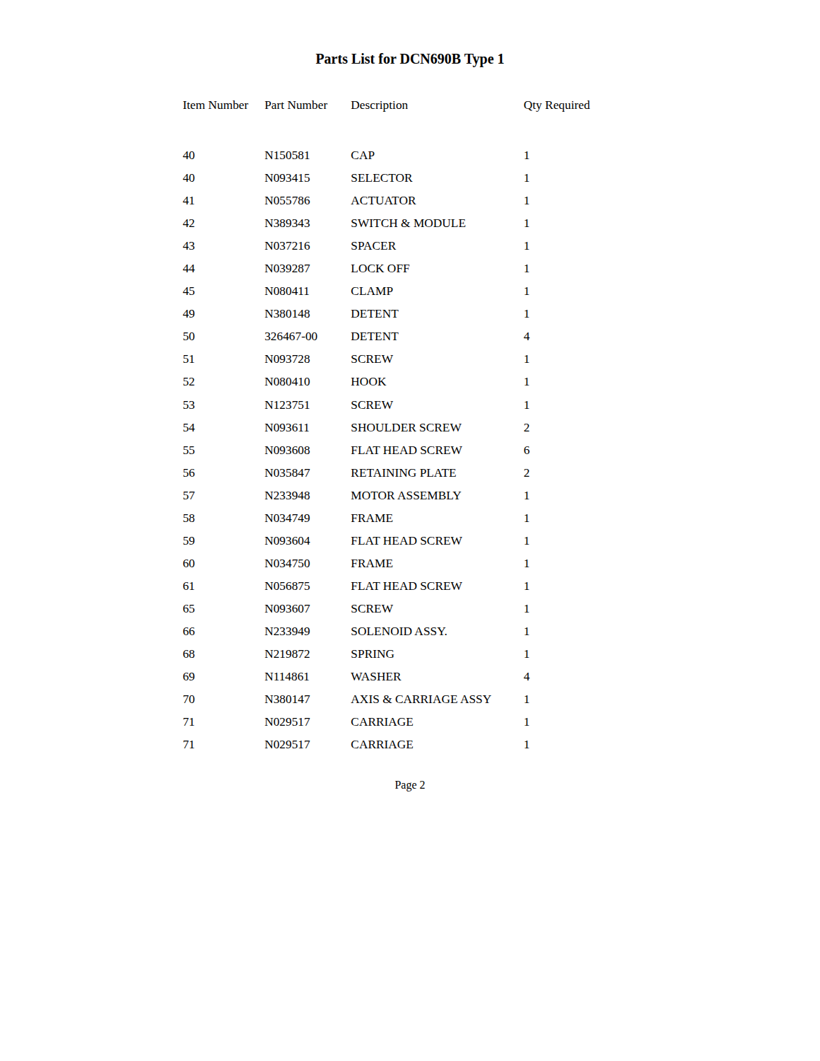Parts List for DCN690B Type 1
| Item Number | Part Number | Description | Qty Required |
| --- | --- | --- | --- |
| 40 | N150581 | CAP | 1 |
| 40 | N093415 | SELECTOR | 1 |
| 41 | N055786 | ACTUATOR | 1 |
| 42 | N389343 | SWITCH & MODULE | 1 |
| 43 | N037216 | SPACER | 1 |
| 44 | N039287 | LOCK OFF | 1 |
| 45 | N080411 | CLAMP | 1 |
| 49 | N380148 | DETENT | 1 |
| 50 | 326467-00 | DETENT | 4 |
| 51 | N093728 | SCREW | 1 |
| 52 | N080410 | HOOK | 1 |
| 53 | N123751 | SCREW | 1 |
| 54 | N093611 | SHOULDER SCREW | 2 |
| 55 | N093608 | FLAT HEAD SCREW | 6 |
| 56 | N035847 | RETAINING PLATE | 2 |
| 57 | N233948 | MOTOR ASSEMBLY | 1 |
| 58 | N034749 | FRAME | 1 |
| 59 | N093604 | FLAT HEAD SCREW | 1 |
| 60 | N034750 | FRAME | 1 |
| 61 | N056875 | FLAT HEAD SCREW | 1 |
| 65 | N093607 | SCREW | 1 |
| 66 | N233949 | SOLENOID ASSY. | 1 |
| 68 | N219872 | SPRING | 1 |
| 69 | N114861 | WASHER | 4 |
| 70 | N380147 | AXIS & CARRIAGE ASSY | 1 |
| 71 | N029517 | CARRIAGE | 1 |
| 71 | N029517 | CARRIAGE | 1 |
Page 2